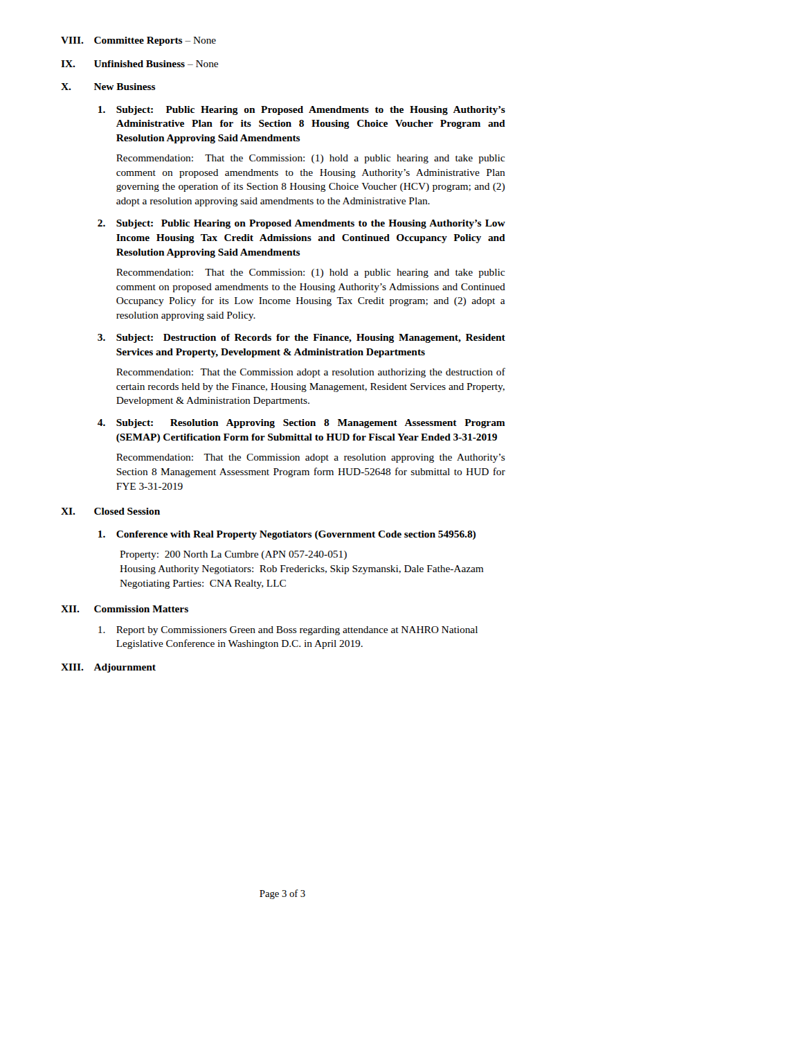VIII.
Committee Reports – None
IX.
Unfinished Business – None
X.
New Business
1.
Subject: Public Hearing on Proposed Amendments to the Housing Authority’s Administrative Plan for its Section 8 Housing Choice Voucher Program and Resolution Approving Said Amendments
Recommendation: That the Commission: (1) hold a public hearing and take public comment on proposed amendments to the Housing Authority’s Administrative Plan governing the operation of its Section 8 Housing Choice Voucher (HCV) program; and (2) adopt a resolution approving said amendments to the Administrative Plan.
2.
Subject: Public Hearing on Proposed Amendments to the Housing Authority’s Low Income Housing Tax Credit Admissions and Continued Occupancy Policy and Resolution Approving Said Amendments
Recommendation: That the Commission: (1) hold a public hearing and take public comment on proposed amendments to the Housing Authority’s Admissions and Continued Occupancy Policy for its Low Income Housing Tax Credit program; and (2) adopt a resolution approving said Policy.
3.
Subject: Destruction of Records for the Finance, Housing Management, Resident Services and Property, Development & Administration Departments
Recommendation: That the Commission adopt a resolution authorizing the destruction of certain records held by the Finance, Housing Management, Resident Services and Property, Development & Administration Departments.
4.
Subject: Resolution Approving Section 8 Management Assessment Program (SEMAP) Certification Form for Submittal to HUD for Fiscal Year Ended 3-31-2019
Recommendation: That the Commission adopt a resolution approving the Authority’s Section 8 Management Assessment Program form HUD-52648 for submittal to HUD for FYE 3-31-2019
XI.
Closed Session
1.
Conference with Real Property Negotiators (Government Code section 54956.8)
Property: 200 North La Cumbre (APN 057-240-051)
Housing Authority Negotiators: Rob Fredericks, Skip Szymanski, Dale Fathe-Aazam
Negotiating Parties: CNA Realty, LLC
XII.
Commission Matters
1.
Report by Commissioners Green and Boss regarding attendance at NAHRO National Legislative Conference in Washington D.C. in April 2019.
XIII.
Adjournment
Page 3 of 3